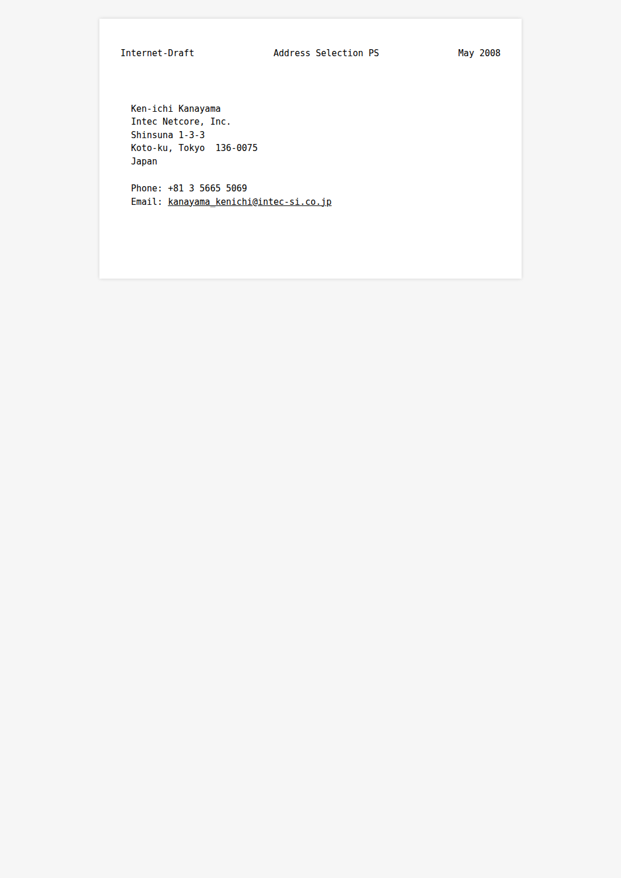Internet-Draft Address Selection PS May 2008
Ken-ichi Kanayama
Intec Netcore, Inc.
Shinsuna 1-3-3
Koto-ku, Tokyo  136-0075
Japan
Phone: +81 3 5665 5069
Email: kanayama_kenichi@intec-si.co.jp